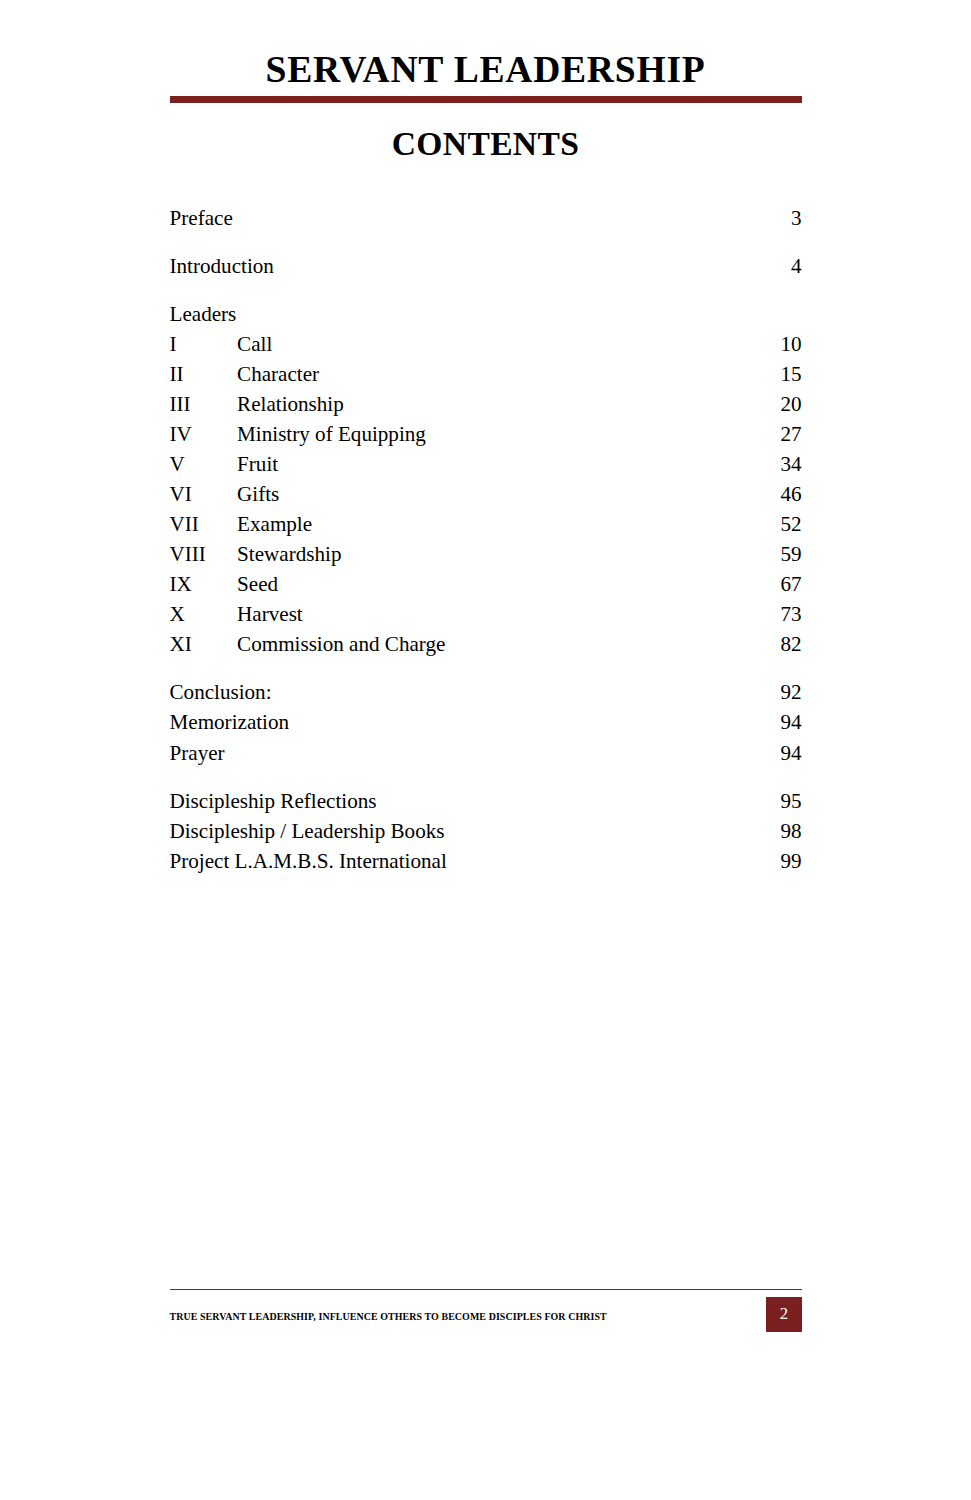SERVANT LEADERSHIP
CONTENTS
| Preface | 3 |
| Introduction | 4 |
| Leaders | |
| I | Call | 10 |
| II | Character | 15 |
| III | Relationship | 20 |
| IV | Ministry of Equipping | 27 |
| V | Fruit | 34 |
| VI | Gifts | 46 |
| VII | Example | 52 |
| VIII | Stewardship | 59 |
| IX | Seed | 67 |
| X | Harvest | 73 |
| XI | Commission and Charge | 82 |
| Conclusion: | 92 |
| Memorization | 94 |
| Prayer | 94 |
| Discipleship Reflections | 95 |
| Discipleship / Leadership Books | 98 |
| Project L.A.M.B.S. International | 99 |
TRUE SERVANT LEADERSHIP, INFLUENCE OTHERS TO BECOME DISCIPLES FOR CHRIST
2